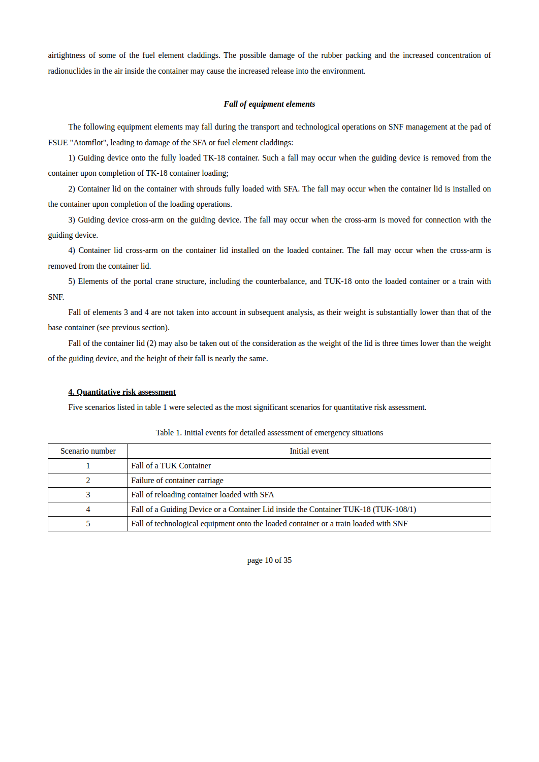airtightness of some of the fuel element claddings. The possible damage of the rubber packing and the increased concentration of radionuclides in the air inside the container may cause the increased release into the environment.
Fall of equipment elements
The following equipment elements may fall during the transport and technological operations on SNF management at the pad of FSUE "Atomflot", leading to damage of the SFA or fuel element claddings:
1) Guiding device onto the fully loaded TK-18 container. Such a fall may occur when the guiding device is removed from the container upon completion of TK-18 container loading;
2) Container lid on the container with shrouds fully loaded with SFA. The fall may occur when the container lid is installed on the container upon completion of the loading operations.
3) Guiding device cross-arm on the guiding device. The fall may occur when the cross-arm is moved for connection with the guiding device.
4) Container lid cross-arm on the container lid installed on the loaded container. The fall may occur when the cross-arm is removed from the container lid.
5) Elements of the portal crane structure, including the counterbalance, and TUK-18 onto the loaded container or a train with SNF.
Fall of elements 3 and 4 are not taken into account in subsequent analysis, as their weight is substantially lower than that of the base container (see previous section).
Fall of the container lid (2) may also be taken out of the consideration as the weight of the lid is three times lower than the weight of the guiding device, and the height of their fall is nearly the same.
4. Quantitative risk assessment
Five scenarios listed in table 1 were selected as the most significant scenarios for quantitative risk assessment.
Table 1. Initial events for detailed assessment of emergency situations
| Scenario number | Initial event |
| --- | --- |
| 1 | Fall of a TUK Container |
| 2 | Failure of container carriage |
| 3 | Fall of reloading container loaded with SFA |
| 4 | Fall of a Guiding Device or a Container Lid inside the Container TUK-18 (TUK-108/1) |
| 5 | Fall of technological equipment onto the loaded container or a train loaded with SNF |
page 10 of 35